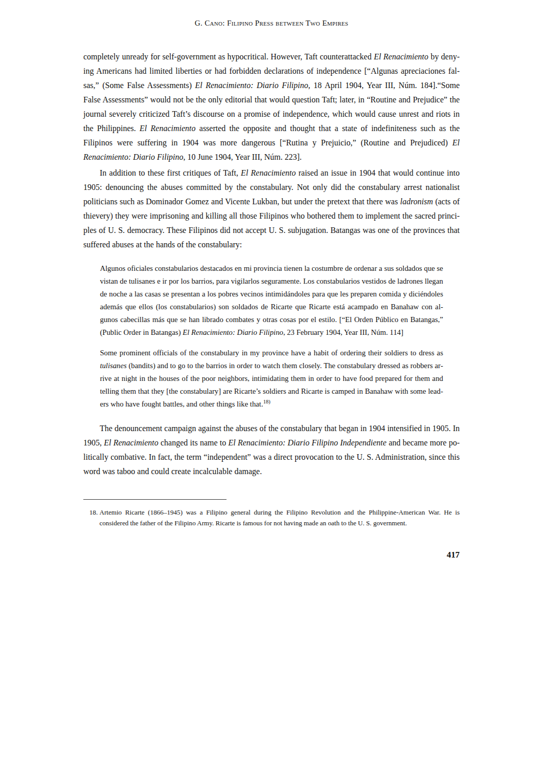G. Cano: Filipino Press between Two Empires
completely unready for self-government as hypocritical. However, Taft counterattacked El Renacimiento by denying Americans had limited liberties or had forbidden declarations of independence [“Algunas apreciaciones falsas,” (Some False Assessments) El Renacimiento: Diario Filipino, 18 April 1904, Year III, Núm. 184].“Some False Assessments” would not be the only editorial that would question Taft; later, in “Routine and Prejudice” the journal severely criticized Taft’s discourse on a promise of independence, which would cause unrest and riots in the Philippines. El Renacimiento asserted the opposite and thought that a state of indefiniteness such as the Filipinos were suffering in 1904 was more dangerous [“Rutina y Prejuicio,” (Routine and Prejudiced) El Renacimiento: Diario Filipino, 10 June 1904, Year III, Núm. 223].
In addition to these first critiques of Taft, El Renacimiento raised an issue in 1904 that would continue into 1905: denouncing the abuses committed by the constabulary. Not only did the constabulary arrest nationalist politicians such as Dominador Gomez and Vicente Lukban, but under the pretext that there was ladronism (acts of thievery) they were imprisoning and killing all those Filipinos who bothered them to implement the sacred principles of U. S. democracy. These Filipinos did not accept U. S. subjugation. Batangas was one of the provinces that suffered abuses at the hands of the constabulary:
Algunos oficiales constabularios destacados en mi provincia tienen la costumbre de ordenar a sus soldados que se vistan de tulisanes e ir por los barrios, para vigilarlos seguramente. Los constabularios vestidos de ladrones llegan de noche a las casas se presentan a los pobres vecinos intimidándoles para que les preparen comida y diciéndoles además que ellos (los constabularios) son soldados de Ricarte que Ricarte está acampado en Banahaw con algunos cabecillas más que se han librado combates y otras cosas por el estilo. [“El Orden Público en Batangas,” (Public Order in Batangas) El Renacimiento: Diario Filipino, 23 February 1904, Year III, Núm. 114]
Some prominent officials of the constabulary in my province have a habit of ordering their soldiers to dress as tulisanes (bandits) and to go to the barrios in order to watch them closely. The constabulary dressed as robbers arrive at night in the houses of the poor neighbors, intimidating them in order to have food prepared for them and telling them that they [the constabulary] are Ricarte’s soldiers and Ricarte is camped in Banahaw with some leaders who have fought battles, and other things like that.18)
The denouncement campaign against the abuses of the constabulary that began in 1904 intensified in 1905. In 1905, El Renacimiento changed its name to El Renacimiento: Diario Filipino Independiente and became more politically combative. In fact, the term “independent” was a direct provocation to the U. S. Administration, since this word was taboo and could create incalculable damage.
Artemio Ricarte (1866–1945) was a Filipino general during the Filipino Revolution and the Philippine-American War. He is considered the father of the Filipino Army. Ricarte is famous for not having made an oath to the U. S. government.
417